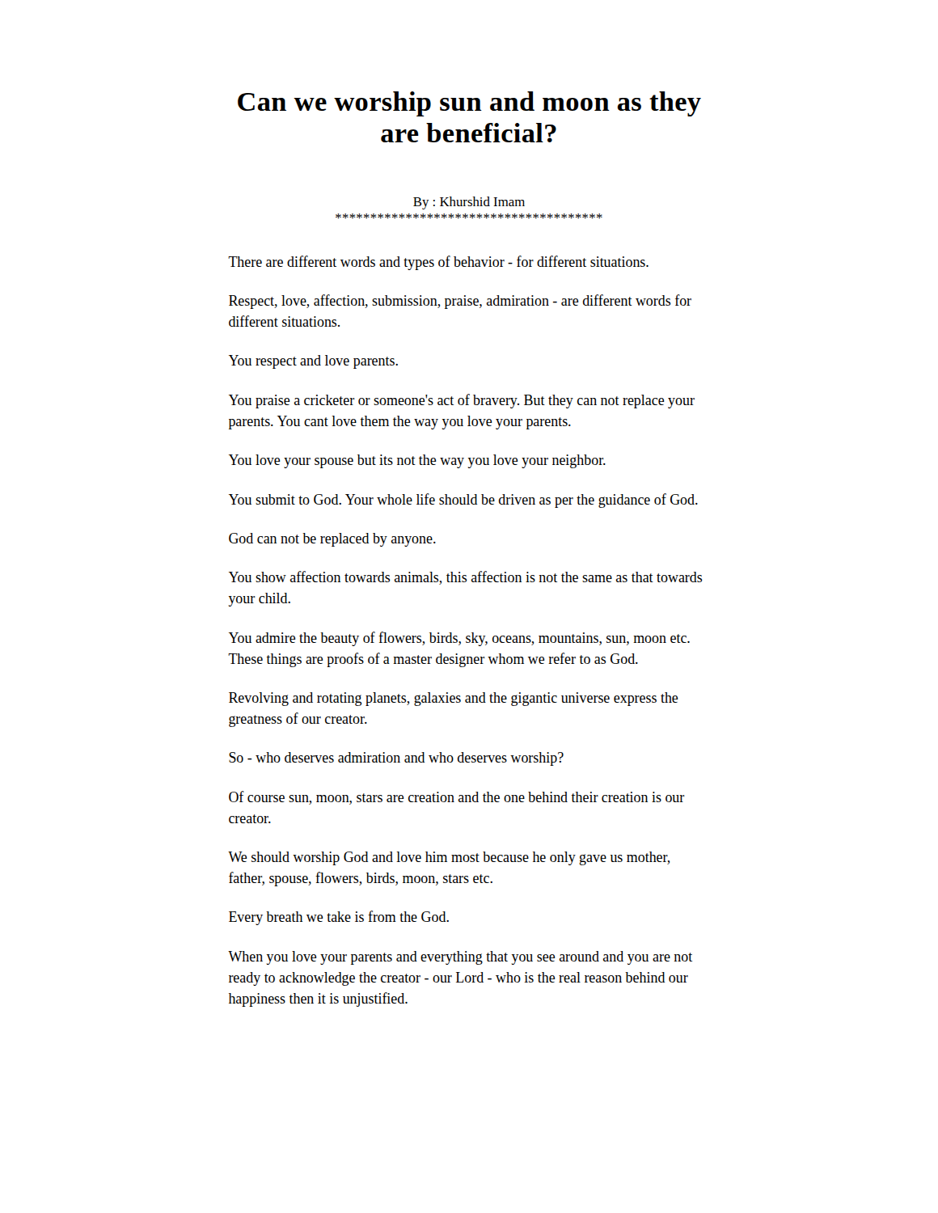Can we worship sun and moon as they are beneficial?
By : Khurshid Imam
**************************************
There are different words and types of behavior - for different situations.
Respect, love, affection, submission, praise, admiration - are different words for different situations.
You respect and love parents.
You praise a cricketer or someone's act of bravery. But they can not replace your parents. You cant love them the way you love your parents.
You love your spouse but its not the way you love your neighbor.
You submit to God. Your whole life should be driven as per the guidance of God.
God can not be replaced by anyone.
You show affection towards animals, this affection is not the same as that towards your child.
You admire the beauty of flowers, birds, sky, oceans, mountains, sun, moon etc. These things are proofs of a master designer whom we refer to as God.
Revolving and rotating planets, galaxies and the gigantic universe express the greatness of our creator.
So - who deserves admiration and who deserves worship?
Of course sun, moon, stars are creation and the one behind their creation is our creator.
We should worship God and love him most because he only gave us mother, father, spouse, flowers, birds, moon, stars etc.
Every breath we take is from the God.
When you love your parents and everything that you see around and you are not ready to acknowledge the creator - our Lord - who is the real reason behind our happiness then it is unjustified.